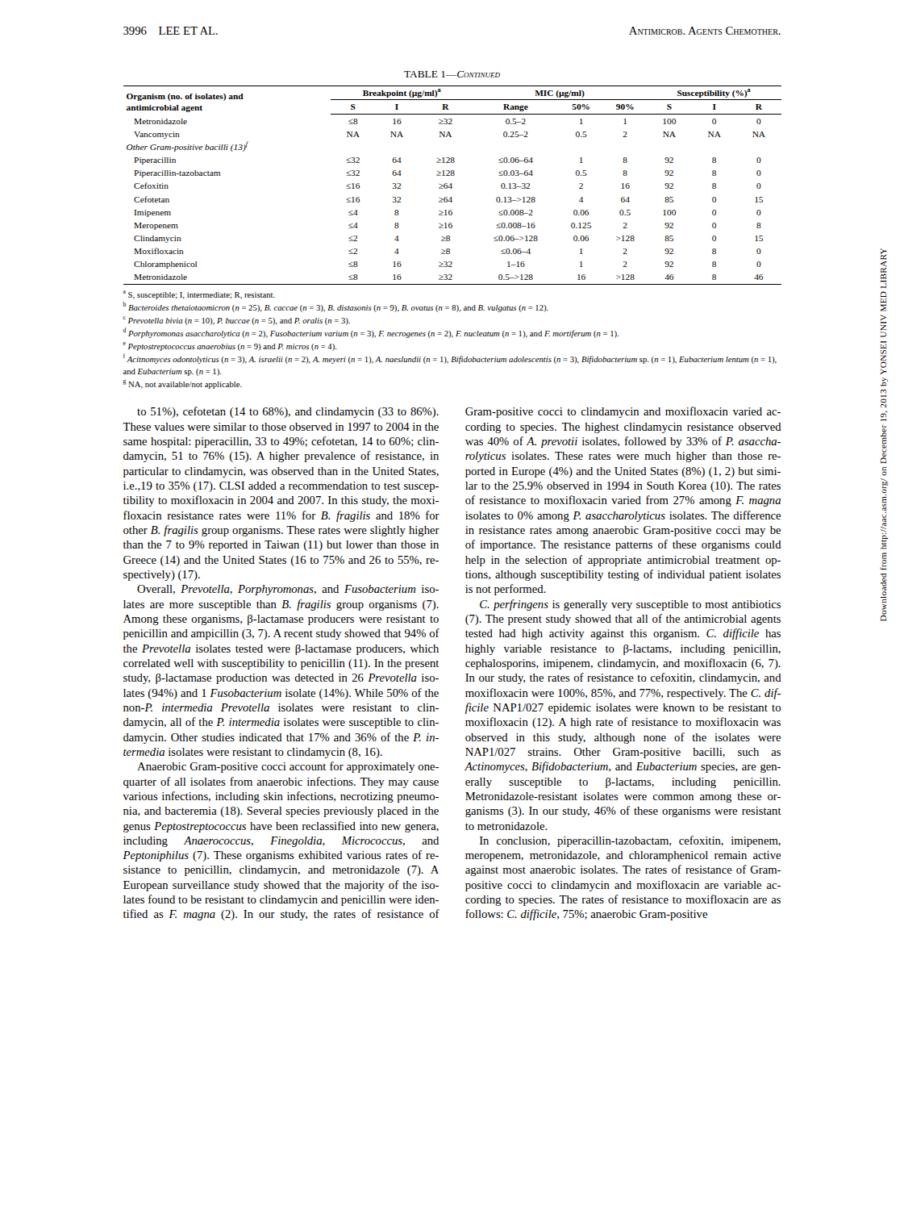3996 LEE ET AL.
Antimicrob. Agents Chemother.
TABLE 1—Continued
| Organism (no. of isolates) and antimicrobial agent | Breakpoint (µg/ml) a | MIC (µg/ml) | Susceptibility (%) a |
| --- | --- | --- | --- |
| S | I | R | Range | 50% | 90% | S | I | R |
| Metronidazole | ≤8 | 16 | ≥32 | 0.5–2 | 1 | 1 | 100 | 0 | 0 |
| Vancomycin | NA | NA | NA | 0.25–2 | 0.5 | 2 | NA | NA | NA |
| Other Gram-positive bacilli (13) f |
| Piperacillin | ≤32 | 64 | ≥128 | ≤0.06–64 | 1 | 8 | 92 | 8 | 0 |
| Piperacillin-tazobactam | ≤32 | 64 | ≥128 | ≤0.03–64 | 0.5 | 8 | 92 | 8 | 0 |
| Cefoxitin | ≤16 | 32 | ≥64 | 0.13–32 | 2 | 16 | 92 | 8 | 0 |
| Cefotetan | ≤16 | 32 | ≥64 | 0.13–>128 | 4 | 64 | 85 | 0 | 15 |
| Imipenem | ≤4 | 8 | ≥16 | ≤0.008–2 | 0.06 | 0.5 | 100 | 0 | 0 |
| Meropenem | ≤4 | 8 | ≥16 | ≤0.008–16 | 0.125 | 2 | 92 | 0 | 8 |
| Clindamycin | ≤2 | 4 | ≥8 | ≤0.06–>128 | 0.06 | >128 | 85 | 0 | 15 |
| Moxifloxacin | ≤2 | 4 | ≥8 | ≤0.06–4 | 1 | 2 | 92 | 8 | 0 |
| Chloramphenicol | ≤8 | 16 | ≥32 | 1–16 | 1 | 2 | 92 | 8 | 0 |
| Metronidazole | ≤8 | 16 | ≥32 | 0.5–>128 | 16 | >128 | 46 | 8 | 46 |
a S, susceptible; I, intermediate; R, resistant.
b Bacteroides thetaiotaomicron (n = 25), B. caccae (n = 3), B. distasonis (n = 9), B. ovatus (n = 8), and B. vulgatus (n = 12).
c Prevotella bivia (n = 10), P. buccae (n = 5), and P. oralis (n = 3).
d Porphyromonas asaccharolytica (n = 2), Fusobacterium varium (n = 3), F. necrogenes (n = 2), F. nucleatum (n = 1), and F. mortiferum (n = 1).
e Peptostreptococcus anaerobius (n = 9) and P. micros (n = 4).
f Acitnomyces odontolyticus (n = 3), A. israelii (n = 2), A. meyeri (n = 1), A. naeslundii (n = 1), Bifidobacterium adolescentis (n = 3), Bifidobacterium sp. (n = 1), Eubacterium lentum (n = 1), and Eubacterium sp. (n = 1).
g NA, not available/not applicable.
to 51%), cefotetan (14 to 68%), and clindamycin (33 to 86%). These values were similar to those observed in 1997 to 2004 in the same hospital: piperacillin, 33 to 49%; cefotetan, 14 to 60%; clindamycin, 51 to 76% (15). A higher prevalence of resistance, in particular to clindamycin, was observed than in the United States, i.e.,19 to 35% (17). CLSI added a recommendation to test susceptibility to moxifloxacin in 2004 and 2007. In this study, the moxifloxacin resistance rates were 11% for B. fragilis and 18% for other B. fragilis group organisms. These rates were slightly higher than the 7 to 9% reported in Taiwan (11) but lower than those in Greece (14) and the United States (16 to 75% and 26 to 55%, respectively) (17).
Overall, Prevotella, Porphyromonas, and Fusobacterium isolates are more susceptible than B. fragilis group organisms (7). Among these organisms, β-lactamase producers were resistant to penicillin and ampicillin (3, 7). A recent study showed that 94% of the Prevotella isolates tested were β-lactamase producers, which correlated well with susceptibility to penicillin (11). In the present study, β-lactamase production was detected in 26 Prevotella isolates (94%) and 1 Fusobacterium isolate (14%). While 50% of the non-P. intermedia Prevotella isolates were resistant to clindamycin, all of the P. intermedia isolates were susceptible to clindamycin. Other studies indicated that 17% and 36% of the P. intermedia isolates were resistant to clindamycin (8, 16).
Anaerobic Gram-positive cocci account for approximately one-quarter of all isolates from anaerobic infections. They may cause various infections, including skin infections, necrotizing pneumonia, and bacteremia (18). Several species previously placed in the genus Peptostreptococcus have been reclassified into new genera, including Anaerococcus, Finegoldia, Micrococcus, and Peptoniphilus (7). These organisms exhibited various rates of resistance to penicillin, clindamycin, and metronidazole (7). A European surveillance study showed that the majority of the isolates found to be resistant to clindamycin and penicillin were identified as F. magna (2). In our study, the rates of resistance of Gram-positive cocci to clindamycin and moxifloxacin varied according to species. The highest clindamycin resistance observed was 40% of A. prevotii isolates, followed by 33% of P. asaccharolyticus isolates. These rates were much higher than those reported in Europe (4%) and the United States (8%) (1, 2) but similar to the 25.9% observed in 1994 in South Korea (10). The rates of resistance to moxifloxacin varied from 27% among F. magna isolates to 0% among P. asaccharolyticus isolates. The difference in resistance rates among anaerobic Gram-positive cocci may be of importance. The resistance patterns of these organisms could help in the selection of appropriate antimicrobial treatment options, although susceptibility testing of individual patient isolates is not performed.
C. perfringens is generally very susceptible to most antibiotics (7). The present study showed that all of the antimicrobial agents tested had high activity against this organism. C. difficile has highly variable resistance to β-lactams, including penicillin, cephalosporins, imipenem, clindamycin, and moxifloxacin (6, 7). In our study, the rates of resistance to cefoxitin, clindamycin, and moxifloxacin were 100%, 85%, and 77%, respectively. The C. difficile NAP1/027 epidemic isolates were known to be resistant to moxifloxacin (12). A high rate of resistance to moxifloxacin was observed in this study, although none of the isolates were NAP1/027 strains. Other Gram-positive bacilli, such as Actinomyces, Bifidobacterium, and Eubacterium species, are generally susceptible to β-lactams, including penicillin. Metronidazole-resistant isolates were common among these organisms (3). In our study, 46% of these organisms were resistant to metronidazole.
In conclusion, piperacillin-tazobactam, cefoxitin, imipenem, meropenem, metronidazole, and chloramphenicol remain active against most anaerobic isolates. The rates of resistance of Gram-positive cocci to clindamycin and moxifloxacin are variable according to species. The rates of resistance to moxifloxacin are as follows: C. difficile, 75%; anaerobic Gram-positive
Downloaded from http://aac.asm.org/ on December 19, 2013 by YONSEI UNIV MED LIBRARY